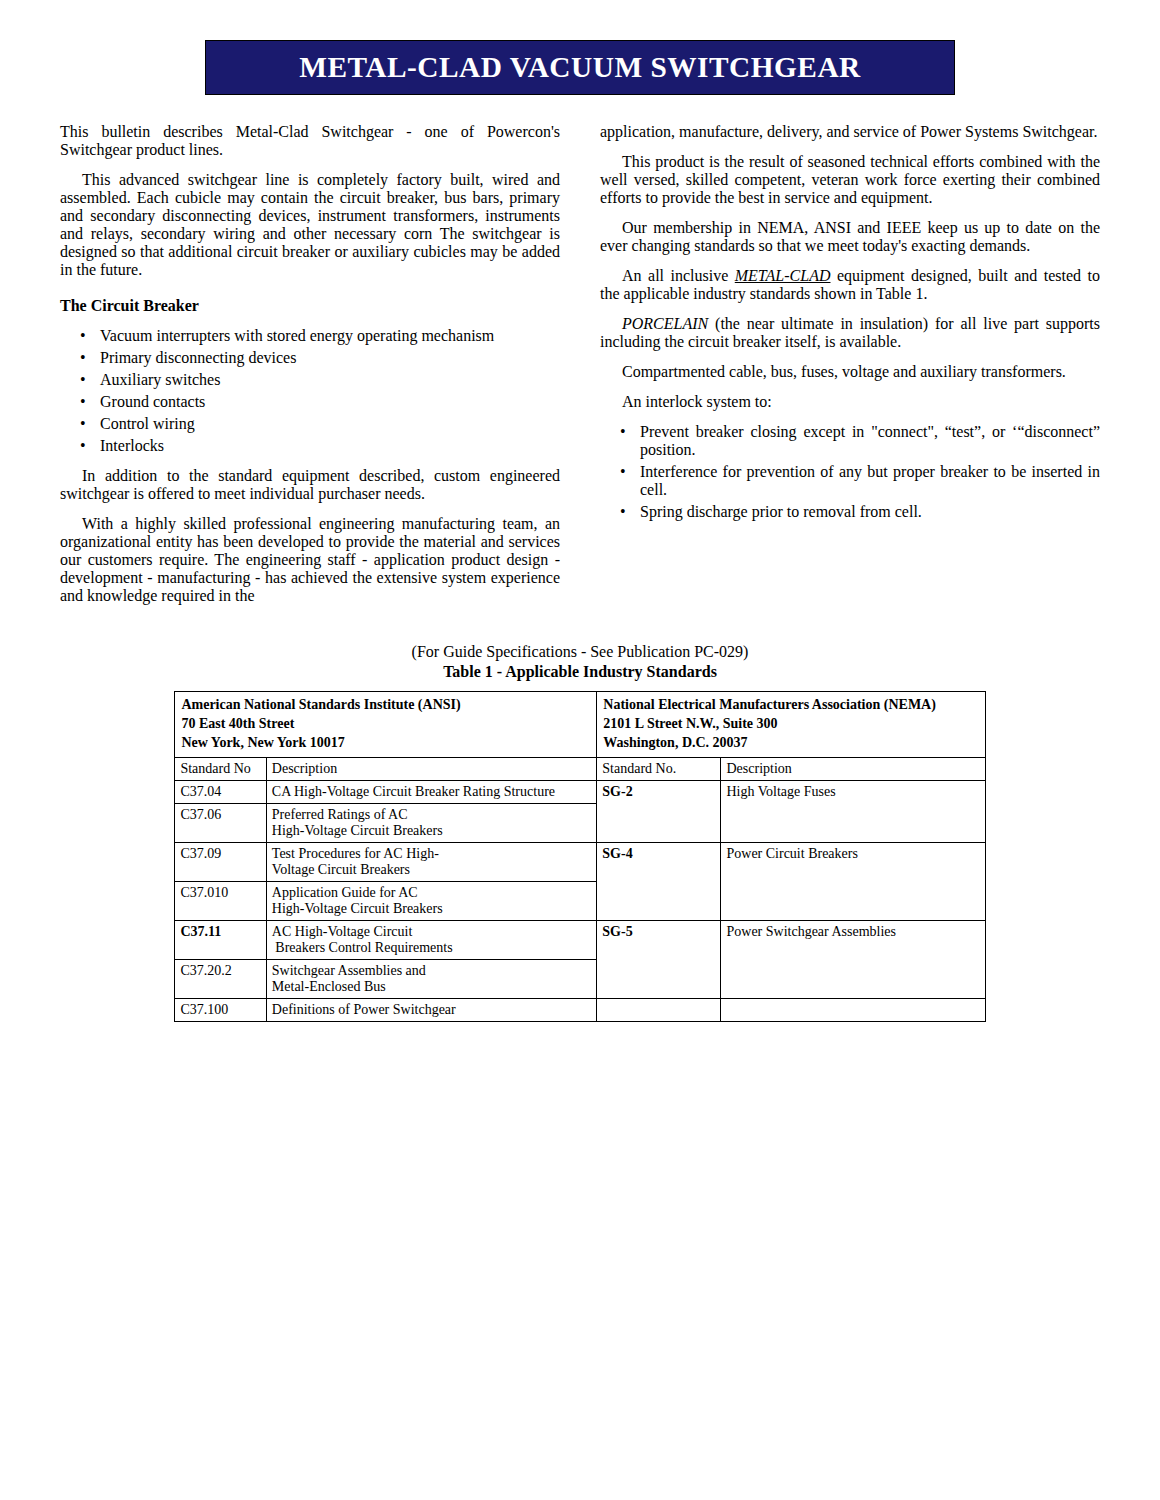METAL-CLAD VACUUM SWITCHGEAR
This bulletin describes Metal-Clad Switchgear - one of Powercon's Switchgear product lines.
This advanced switchgear line is completely factory built, wired and assembled. Each cubicle may contain the circuit breaker, bus bars, primary and secondary disconnecting devices, instrument transformers, instruments and relays, secondary wiring and other necessary corn The switchgear is designed so that additional circuit breaker or auxiliary cubicles may be added in the future.
The Circuit Breaker
Vacuum interrupters with stored energy operating mechanism
Primary disconnecting devices
Auxiliary switches
Ground contacts
Control wiring
Interlocks
In addition to the standard equipment described, custom engineered switchgear is offered to meet individual purchaser needs.
With a highly skilled professional engineering manufacturing team, an organizational entity has been developed to provide the material and services our customers require. The engineering staff - application product design - development - manufacturing - has achieved the extensive system experience and knowledge required in the
application, manufacture, delivery, and service of Power Systems Switchgear.
This product is the result of seasoned technical efforts combined with the well versed, skilled competent, veteran work force exerting their combined efforts to provide the best in service and equipment.
Our membership in NEMA, ANSI and IEEE keep us up to date on the ever changing standards so that we meet today's exacting demands.
An all inclusive METAL-CLAD equipment designed, built and tested to the applicable industry standards shown in Table 1.
PORCELAIN (the near ultimate in insulation) for all live part supports including the circuit breaker itself, is available.
Compartmented cable, bus, fuses, voltage and auxiliary transformers.
An interlock system to:
Prevent breaker closing except in "connect", “test”, or ‘“disconnect” position.
Interference for prevention of any but proper breaker to be inserted in cell.
Spring discharge prior to removal from cell.
(For Guide Specifications - See Publication PC-029)
Table 1 - Applicable Industry Standards
| American National Standards Institute (ANSI) 70 East 40th Street New York, New York 10017 | National Electrical Manufacturers Association (NEMA) 2101 L Street N.W., Suite 300 Washington, D.C. 20037 |
| Standard No | Description | Standard No. | Description |
| C37.04 | CA High-Voltage Circuit Breaker Rating Structure | SG-2 | High Voltage Fuses |
| C37.06 | Preferred Ratings of AC High-Voltage Circuit Breakers | | |
| C37.09 | Test Procedures for AC High- Voltage Circuit Breakers | SG-4 | Power Circuit Breakers |
| C37.010 | Application Guide for AC High-Voltage Circuit Breakers | | |
| C37.11 | AC High-Voltage Circuit Breakers Control Requirements | SG-5 | Power Switchgear Assemblies |
| C37.20.2 | Switchgear Assemblies and Metal-Enclosed Bus | | |
| C37.100 | Definitions of Power Switchgear | | |